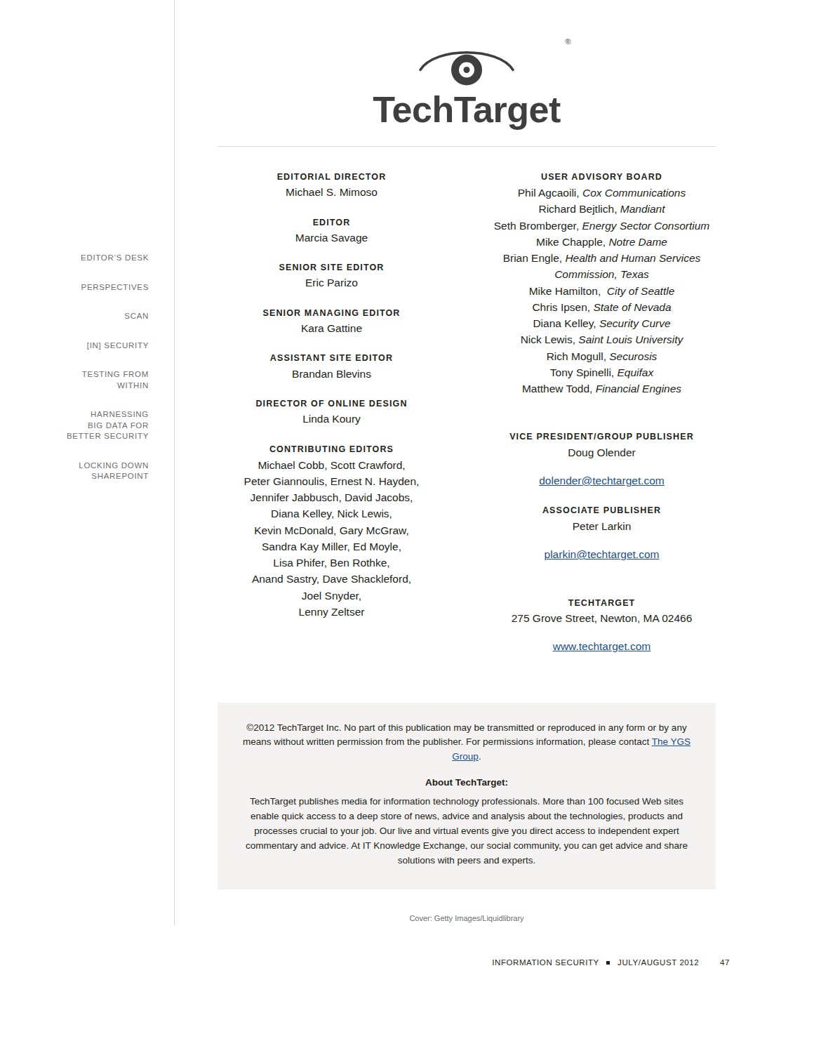Editor’s Desk Perspectives Scan [In] Security Testing from
Within Harnessing
Big Data for
Better Security Locking Down
SharePoint
TechTarget®
Editorial Director
Michael S. Mimoso
Editor
Marcia Savage
Senior Site Editor
Eric Parizo
Senior Managing Editor
Kara Gattine
Assistant Site Editor
Brandan Blevins
Director of Online Design
Linda Koury
Contributing Editors
Michael Cobb, Scott Crawford,
Peter Giannoulis, Ernest N. Hayden,
Jennifer Jabbusch, David Jacobs,
Diana Kelley, Nick Lewis,
Kevin McDonald, Gary McGraw,
Sandra Kay Miller, Ed Moyle,
Lisa Phifer, Ben Rothke,
Anand Sastry, Dave Shackleford,
Joel Snyder,
Lenny Zeltser
User Advisory Board
Phil Agcaoili, Cox Communications
Richard Bejtlich, Mandiant
Seth Bromberger, Energy Sector Consortium
Mike Chapple, Notre Dame
Brian Engle, Health and Human Services
Commission, Texas
Mike Hamilton, City of Seattle
Chris Ipsen, State of Nevada
Diana Kelley, Security Curve
Nick Lewis, Saint Louis University
Rich Mogull, Securosis
Tony Spinelli, Equifax
Matthew Todd, Financial Engines
Vice President/Group Publisher
Doug Olender
dolender@techtarget.com
Associate Publisher
Peter Larkin
plarkin@techtarget.com
TechTarget
275 Grove Street, Newton, MA 02466
www.techtarget.com
©2012 TechTarget Inc. No part of this publication may be transmitted or reproduced in any form or by any means without written permission from the publisher. For permissions information, please contact The YGS Group.
About TechTarget:
TechTarget publishes media for information technology professionals. More than 100 focused Web sites enable quick access to a deep store of news, advice and analysis about the technologies, products and processes crucial to your job. Our live and virtual events give you direct access to independent expert commentary and advice. At IT Knowledge Exchange, our social community, you can get advice and share solutions with peers and experts.
Cover: Getty Images/Liquidlibrary
INFORMATION SECURITY JULY/AUGUST 2012 47